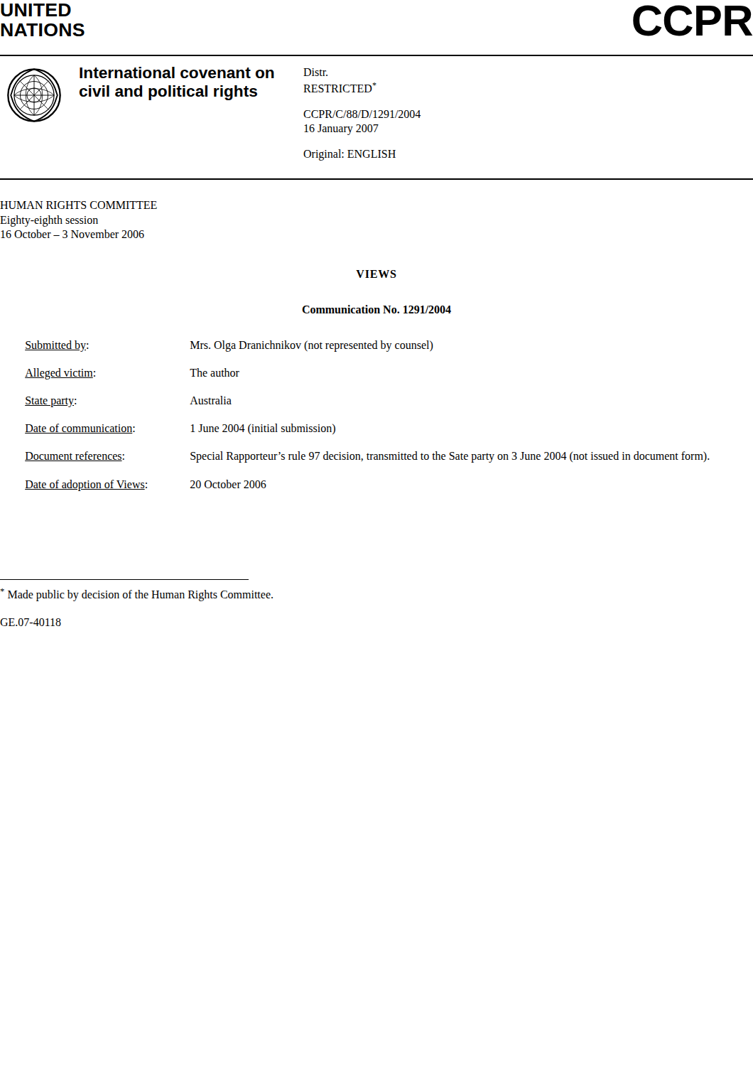UNITED
NATIONS
CCPR
International covenant on civil and political rights
Distr.
RESTRICTED*
CCPR/C/88/D/1291/2004
16 January 2007
Original: ENGLISH
HUMAN RIGHTS COMMITTEE
Eighty-eighth session
16 October – 3 November 2006
VIEWS
Communication No. 1291/2004
| Submitted by : | Mrs. Olga Dranichnikov (not represented by counsel) |
| Alleged victim : | The author |
| State party : | Australia |
| Date of communication : | 1 June 2004 (initial submission) |
| Document references : | Special Rapporteur’s rule 97 decision, transmitted to the Sate party on 3 June 2004 (not issued in document form). |
| Date of adoption of Views : | 20 October 2006 |
* Made public by decision of the Human Rights Committee.
GE.07-40118